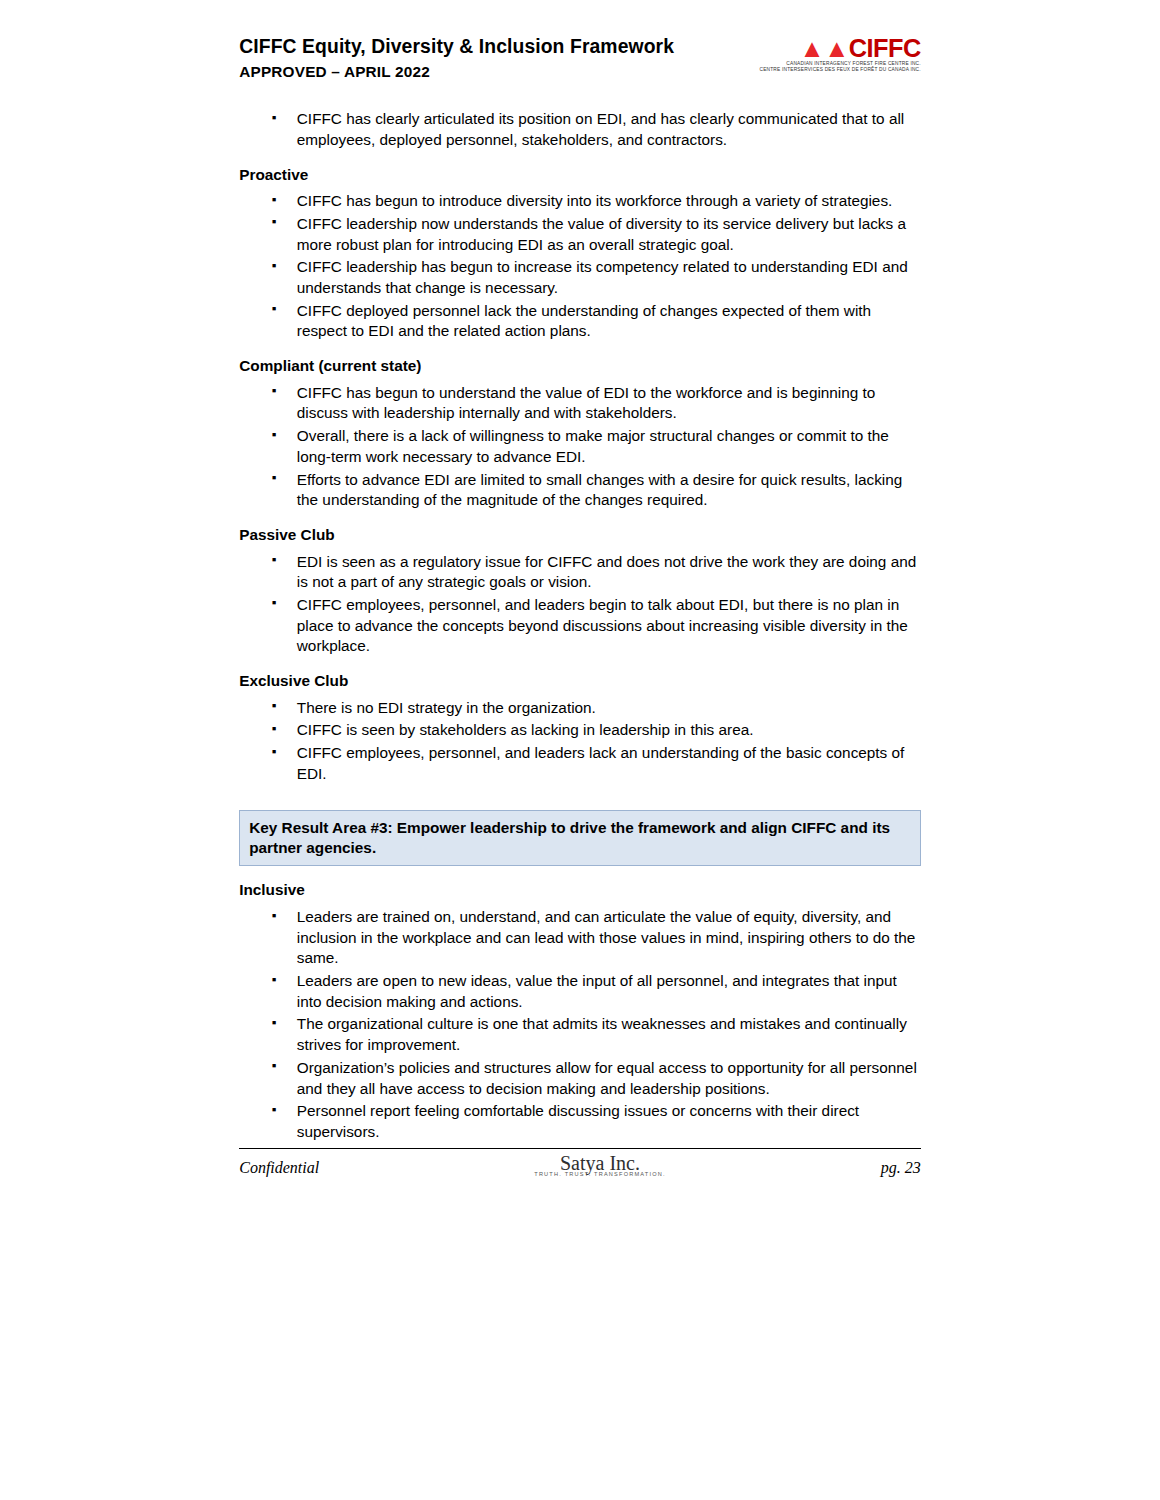CIFFC Equity, Diversity & Inclusion Framework
APPROVED – APRIL 2022
▲▲CIFFC
CANADIAN INTERAGENCY FOREST FIRE CENTRE INC.
CENTRE INTERSERVICES DES FEUX DE FORÊT DU CANADA INC.
CIFFC has clearly articulated its position on EDI, and has clearly communicated that to all employees, deployed personnel, stakeholders, and contractors.
Proactive
CIFFC has begun to introduce diversity into its workforce through a variety of strategies.
CIFFC leadership now understands the value of diversity to its service delivery but lacks a more robust plan for introducing EDI as an overall strategic goal.
CIFFC leadership has begun to increase its competency related to understanding EDI and understands that change is necessary.
CIFFC deployed personnel lack the understanding of changes expected of them with respect to EDI and the related action plans.
Compliant (current state)
CIFFC has begun to understand the value of EDI to the workforce and is beginning to discuss with leadership internally and with stakeholders.
Overall, there is a lack of willingness to make major structural changes or commit to the long-term work necessary to advance EDI.
Efforts to advance EDI are limited to small changes with a desire for quick results, lacking the understanding of the magnitude of the changes required.
Passive Club
EDI is seen as a regulatory issue for CIFFC and does not drive the work they are doing and is not a part of any strategic goals or vision.
CIFFC employees, personnel, and leaders begin to talk about EDI, but there is no plan in place to advance the concepts beyond discussions about increasing visible diversity in the workplace.
Exclusive Club
There is no EDI strategy in the organization.
CIFFC is seen by stakeholders as lacking in leadership in this area.
CIFFC employees, personnel, and leaders lack an understanding of the basic concepts of EDI.
Key Result Area #3: Empower leadership to drive the framework and align CIFFC and its partner agencies.
Inclusive
Leaders are trained on, understand, and can articulate the value of equity, diversity, and inclusion in the workplace and can lead with those values in mind, inspiring others to do the same.
Leaders are open to new ideas, value the input of all personnel, and integrates that input into decision making and actions.
The organizational culture is one that admits its weaknesses and mistakes and continually strives for improvement.
Organization’s policies and structures allow for equal access to opportunity for all personnel and they all have access to decision making and leadership positions.
Personnel report feeling comfortable discussing issues or concerns with their direct supervisors.
Confidential
Satya Inc. TRUTH. TRUST. TRANSFORMATION.
pg. 23